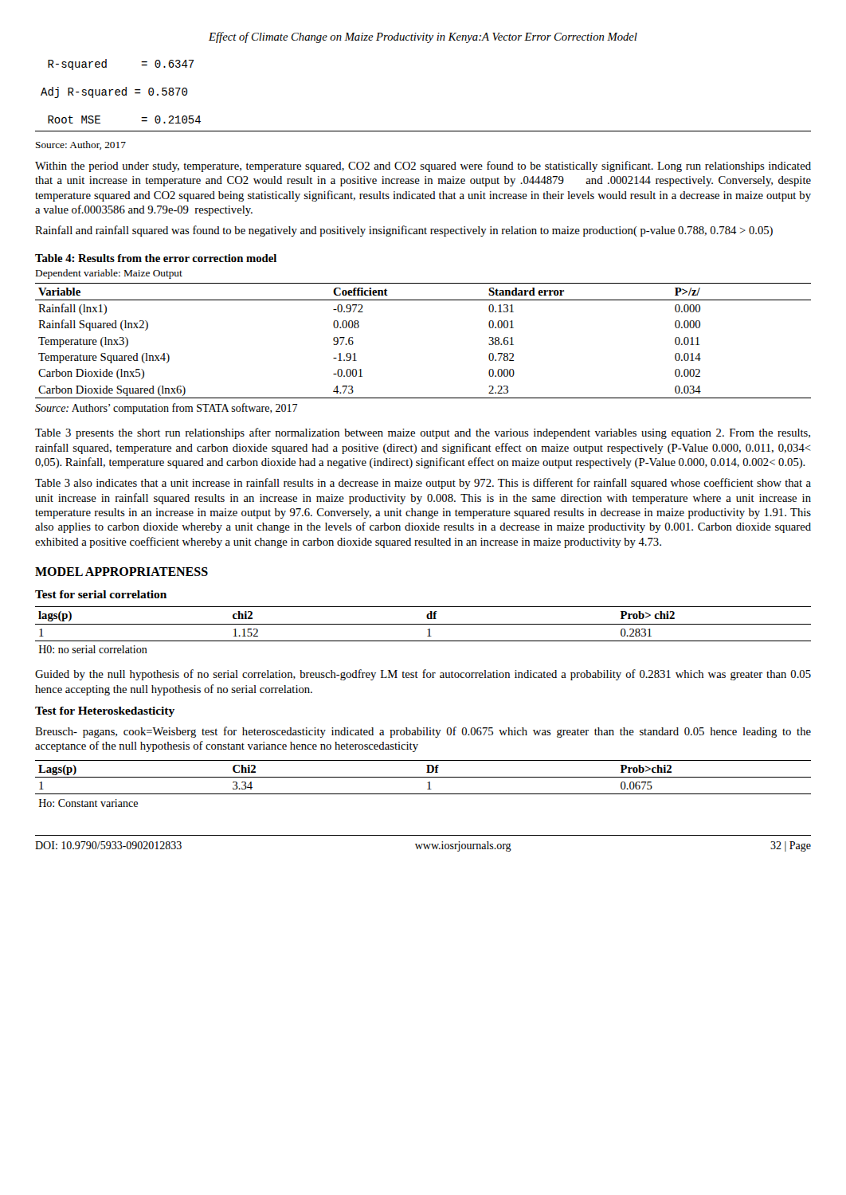Effect of Climate Change on Maize Productivity in Kenya:A Vector Error Correction Model
 R-squared     = 0.6347

Adj R-squared = 0.5870

 Root MSE      = 0.21054
Source: Author, 2017
Within the period under study, temperature, temperature squared, CO2 and CO2 squared were found to be statistically significant. Long run relationships indicated that a unit increase in temperature and CO2 would result in a positive increase in maize output by .0444879 and .0002144 respectively. Conversely, despite temperature squared and CO2 squared being statistically significant, results indicated that a unit increase in their levels would result in a decrease in maize output by a value of.0003586 and 9.79e-09 respectively.
Rainfall and rainfall squared was found to be negatively and positively insignificant respectively in relation to maize production( p-value 0.788, 0.784 > 0.05)
Table 4: Results from the error correction model
Dependent variable: Maize Output
| Variable | Coefficient | Standard error | P>/z/ |
| --- | --- | --- | --- |
| Rainfall (lnx1) | -0.972 | 0.131 | 0.000 |
| Rainfall Squared (lnx2) | 0.008 | 0.001 | 0.000 |
| Temperature (lnx3) | 97.6 | 38.61 | 0.011 |
| Temperature Squared (lnx4) | -1.91 | 0.782 | 0.014 |
| Carbon Dioxide (lnx5) | -0.001 | 0.000 | 0.002 |
| Carbon Dioxide Squared (lnx6) | 4.73 | 2.23 | 0.034 |
Source: Authors’ computation from STATA software, 2017
Table 3 presents the short run relationships after normalization between maize output and the various independent variables using equation 2. From the results, rainfall squared, temperature and carbon dioxide squared had a positive (direct) and significant effect on maize output respectively (P-Value 0.000, 0.011, 0,034< 0,05). Rainfall, temperature squared and carbon dioxide had a negative (indirect) significant effect on maize output respectively (P-Value 0.000, 0.014, 0.002< 0.05).
Table 3 also indicates that a unit increase in rainfall results in a decrease in maize output by 972. This is different for rainfall squared whose coefficient show that a unit increase in rainfall squared results in an increase in maize productivity by 0.008. This is in the same direction with temperature where a unit increase in temperature results in an increase in maize output by 97.6. Conversely, a unit change in temperature squared results in decrease in maize productivity by 1.91. This also applies to carbon dioxide whereby a unit change in the levels of carbon dioxide results in a decrease in maize productivity by 0.001. Carbon dioxide squared exhibited a positive coefficient whereby a unit change in carbon dioxide squared resulted in an increase in maize productivity by 4.73.
MODEL APPROPRIATENESS
Test for serial correlation
| lags(p) | chi2 | df | Prob> chi2 |
| --- | --- | --- | --- |
| 1 | 1.152 | 1 | 0.2831 |
H0: no serial correlation
Guided by the null hypothesis of no serial correlation, breusch-godfrey LM test for autocorrelation indicated a probability of 0.2831 which was greater than 0.05 hence accepting the null hypothesis of no serial correlation.
Test for Heteroskedasticity
Breusch- pagans, cook=Weisberg test for heteroscedasticity indicated a probability 0f 0.0675 which was greater than the standard 0.05 hence leading to the acceptance of the null hypothesis of constant variance hence no heteroscedasticity
| Lags(p) | Chi2 | Df | Prob>chi2 |
| --- | --- | --- | --- |
| 1 | 3.34 | 1 | 0.0675 |
Ho: Constant variance
DOI: 10.9790/5933-0902012833 www.iosrjournals.org 32 | Page